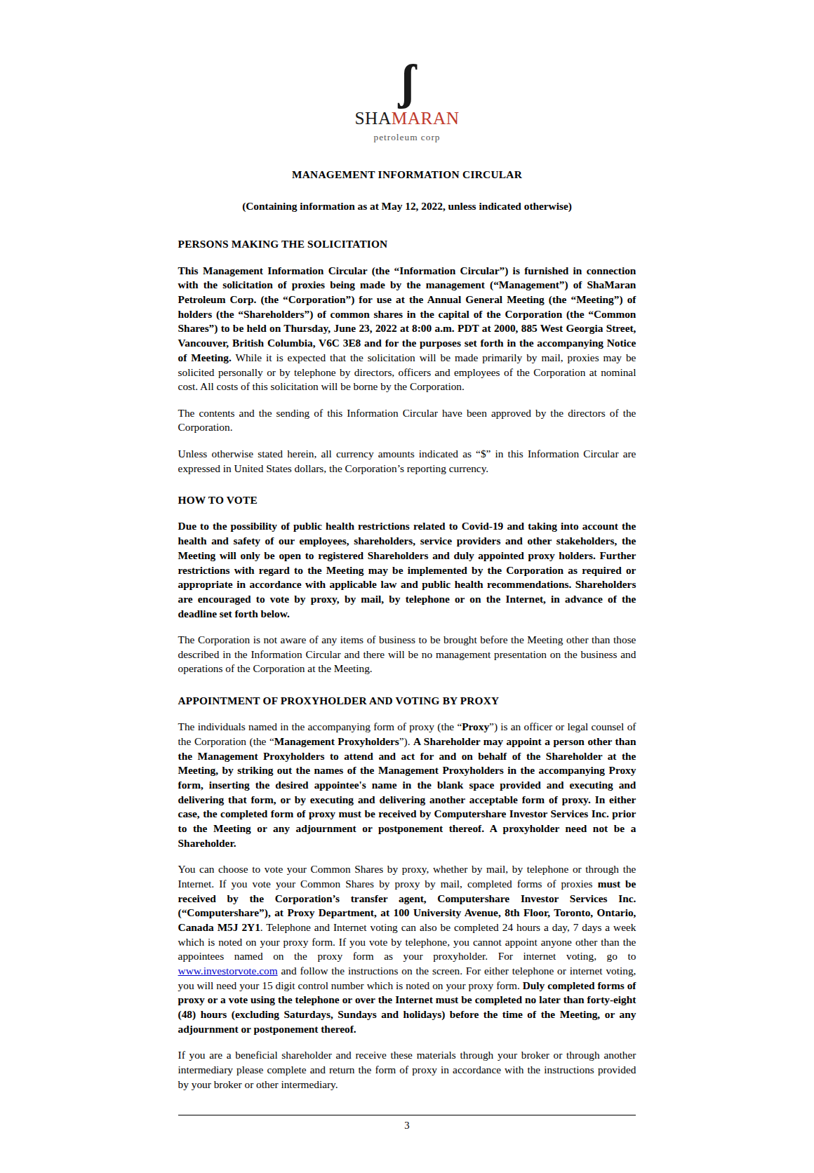ʃ
SHA MARAN
petroleum corp
MANAGEMENT INFORMATION CIRCULAR
(Containing information as at May 12, 2022, unless indicated otherwise)
PERSONS MAKING THE SOLICITATION
This Management Information Circular (the “Information Circular”) is furnished in connection with the solicitation of proxies being made by the management (“Management”) of ShaMaran Petroleum Corp. (the “Corporation”) for use at the Annual General Meeting (the “Meeting”) of holders (the “Shareholders”) of common shares in the capital of the Corporation (the “Common Shares”) to be held on Thursday, June 23, 2022 at 8:00 a.m. PDT at 2000, 885 West Georgia Street, Vancouver, British Columbia, V6C 3E8 and for the purposes set forth in the accompanying Notice of Meeting. While it is expected that the solicitation will be made primarily by mail, proxies may be solicited personally or by telephone by directors, officers and employees of the Corporation at nominal cost. All costs of this solicitation will be borne by the Corporation.
The contents and the sending of this Information Circular have been approved by the directors of the Corporation.
Unless otherwise stated herein, all currency amounts indicated as “$” in this Information Circular are expressed in United States dollars, the Corporation’s reporting currency.
HOW TO VOTE
Due to the possibility of public health restrictions related to Covid-19 and taking into account the health and safety of our employees, shareholders, service providers and other stakeholders, the Meeting will only be open to registered Shareholders and duly appointed proxy holders. Further restrictions with regard to the Meeting may be implemented by the Corporation as required or appropriate in accordance with applicable law and public health recommendations. Shareholders are encouraged to vote by proxy, by mail, by telephone or on the Internet, in advance of the deadline set forth below.
The Corporation is not aware of any items of business to be brought before the Meeting other than those described in the Information Circular and there will be no management presentation on the business and operations of the Corporation at the Meeting.
APPOINTMENT OF PROXYHOLDER AND VOTING BY PROXY
The individuals named in the accompanying form of proxy (the “Proxy”) is an officer or legal counsel of the Corporation (the “Management Proxyholders”). A Shareholder may appoint a person other than the Management Proxyholders to attend and act for and on behalf of the Shareholder at the Meeting, by striking out the names of the Management Proxyholders in the accompanying Proxy form, inserting the desired appointee's name in the blank space provided and executing and delivering that form, or by executing and delivering another acceptable form of proxy. In either case, the completed form of proxy must be received by Computershare Investor Services Inc. prior to the Meeting or any adjournment or postponement thereof. A proxyholder need not be a Shareholder.
You can choose to vote your Common Shares by proxy, whether by mail, by telephone or through the Internet. If you vote your Common Shares by proxy by mail, completed forms of proxies must be received by the Corporation’s transfer agent, Computershare Investor Services Inc. (“Computershare”), at Proxy Department, at 100 University Avenue, 8th Floor, Toronto, Ontario, Canada M5J 2Y1. Telephone and Internet voting can also be completed 24 hours a day, 7 days a week which is noted on your proxy form. If you vote by telephone, you cannot appoint anyone other than the appointees named on the proxy form as your proxyholder. For internet voting, go to www.investorvote.com and follow the instructions on the screen. For either telephone or internet voting, you will need your 15 digit control number which is noted on your proxy form. Duly completed forms of proxy or a vote using the telephone or over the Internet must be completed no later than forty-eight (48) hours (excluding Saturdays, Sundays and holidays) before the time of the Meeting, or any adjournment or postponement thereof.
If you are a beneficial shareholder and receive these materials through your broker or through another intermediary please complete and return the form of proxy in accordance with the instructions provided by your broker or other intermediary.
3